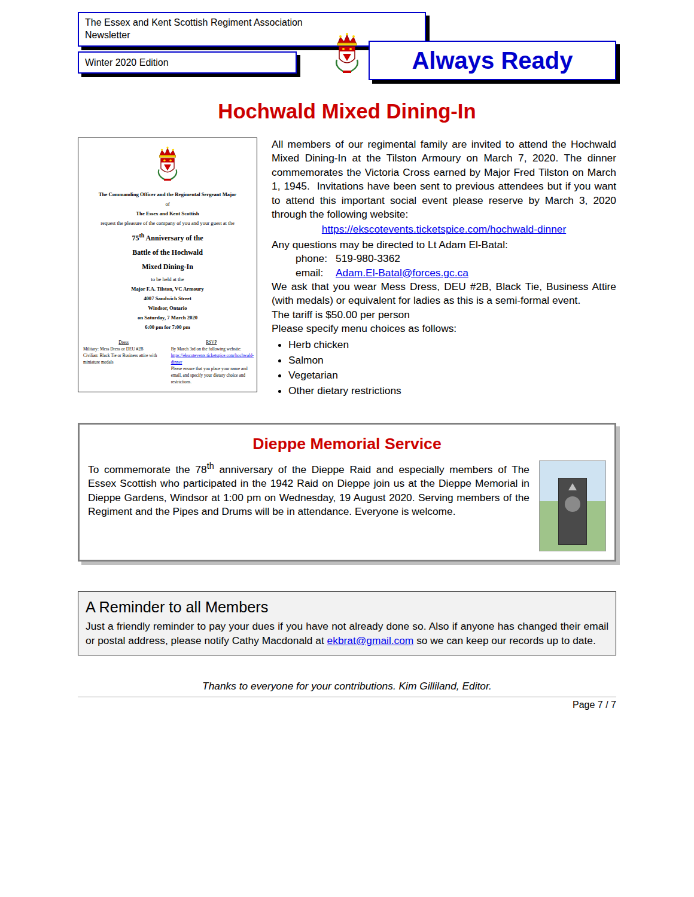The Essex and Kent Scottish Regiment Association
Newsletter
Winter 2020 Edition
Always Ready
Hochwald Mixed Dining-In
The Commanding Officer and the Regimental Sergeant Major
of
The Essex and Kent Scottish
request the pleasure of the company of you and your guest at the
75th Anniversary of the
Battle of the Hochwald
Mixed Dining-In
to be held at the
Major F.A. Tilston, VC Armoury
4007 Sandwich Street
Windsor, Ontario
on Saturday, 7 March 2020
6:00 pm for 7:00 pm
Dress
Military: Mess Dress or DEU #2B
Civilian: Black Tie or Business attire with miniature medals
RSVP
By March 3rd on the following website: https://ekscotevents.ticketspice.com/hochwald-dinner
Please ensure that you place your name and email, and specify your dietary choice and restrictions.
All members of our regimental family are invited to attend the Hochwald Mixed Dining-In at the Tilston Armoury on March 7, 2020. The dinner commemorates the Victoria Cross earned by Major Fred Tilston on March 1, 1945. Invitations have been sent to previous attendees but if you want to attend this important social event please reserve by March 3, 2020 through the following website:
https://ekscotevents.ticketspice.com/hochwald-dinner
Any questions may be directed to Lt Adam El-Batal:
| phone: | 519-980-3362 |
| email: | Adam.El-Batal@forces.gc.ca |
We ask that you wear Mess Dress, DEU #2B, Black Tie, Business Attire (with medals) or equivalent for ladies as this is a semi-formal event.
The tariff is $50.00 per person
Please specify menu choices as follows:
Herb chicken
Salmon
Vegetarian
Other dietary restrictions
Dieppe Memorial Service
To commemorate the 78th anniversary of the Dieppe Raid and especially members of The Essex Scottish who participated in the 1942 Raid on Dieppe join us at the Dieppe Memorial in Dieppe Gardens, Windsor at 1:00 pm on Wednesday, 19 August 2020. Serving members of the Regiment and the Pipes and Drums will be in attendance. Everyone is welcome.
A Reminder to all Members
Just a friendly reminder to pay your dues if you have not already done so. Also if anyone has changed their email or postal address, please notify Cathy Macdonald at ekbrat@gmail.com so we can keep our records up to date.
Thanks to everyone for your contributions. Kim Gilliland, Editor.
Page 7 / 7